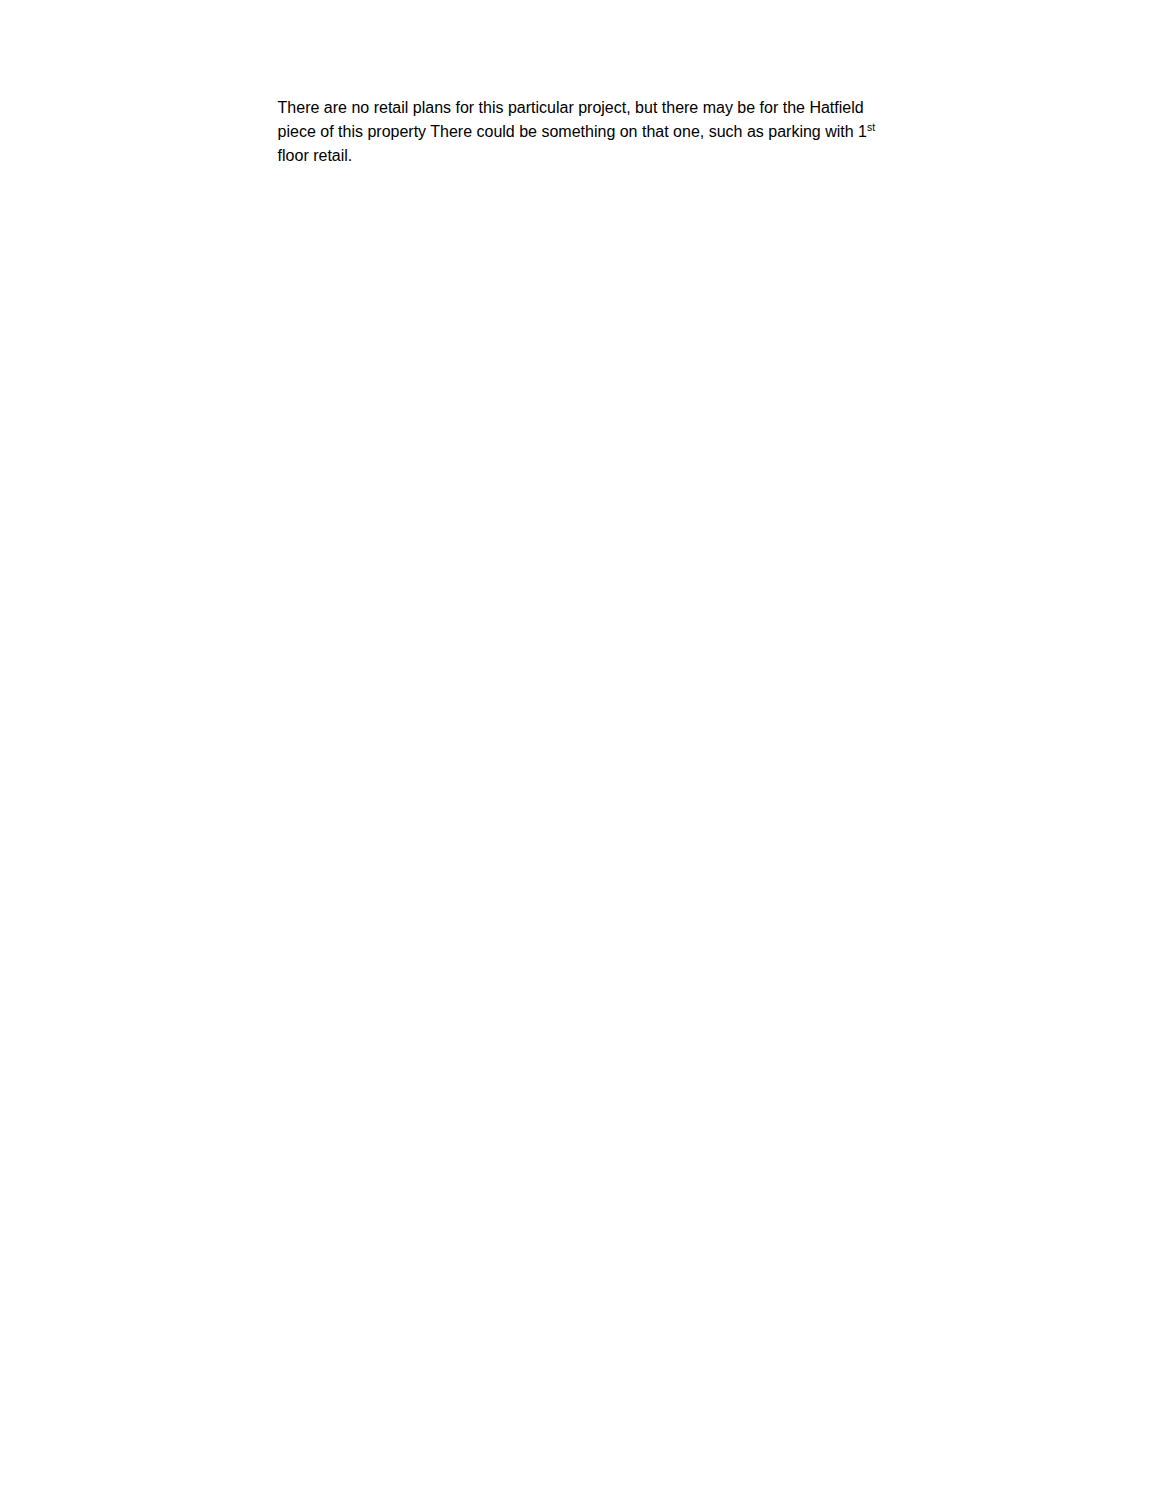There are no retail plans for this particular project, but there may be for the Hatfield piece of this property There could be something on that one, such as parking with 1st floor retail.